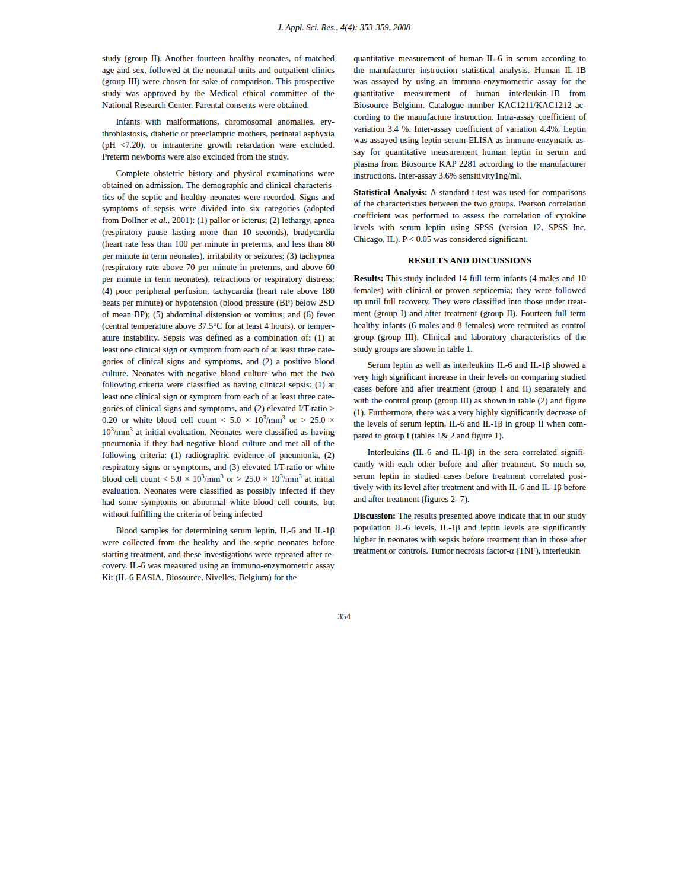J. Appl. Sci. Res., 4(4): 353-359, 2008
study (group II). Another fourteen healthy neonates, of matched age and sex, followed at the neonatal units and outpatient clinics (group III) were chosen for sake of comparison. This prospective study was approved by the Medical ethical committee of the National Research Center. Parental consents were obtained.
Infants with malformations, chromosomal anomalies, erythroblastosis, diabetic or preeclamptic mothers, perinatal asphyxia (pH <7.20), or intrauterine growth retardation were excluded. Preterm newborns were also excluded from the study.
Complete obstetric history and physical examinations were obtained on admission. The demographic and clinical characteristics of the septic and healthy neonates were recorded. Signs and symptoms of sepsis were divided into six categories (adopted from Dollner et al., 2001): (1) pallor or icterus; (2) lethargy, apnea (respiratory pause lasting more than 10 seconds), bradycardia (heart rate less than 100 per minute in preterms, and less than 80 per minute in term neonates), irritability or seizures; (3) tachypnea (respiratory rate above 70 per minute in preterms, and above 60 per minute in term neonates), retractions or respiratory distress; (4) poor peripheral perfusion, tachycardia (heart rate above 180 beats per minute) or hypotension (blood pressure (BP) below 2SD of mean BP); (5) abdominal distension or vomitus; and (6) fever (central temperature above 37.5°C for at least 4 hours), or temperature instability. Sepsis was defined as a combination of: (1) at least one clinical sign or symptom from each of at least three categories of clinical signs and symptoms, and (2) a positive blood culture. Neonates with negative blood culture who met the two following criteria were classified as having clinical sepsis: (1) at least one clinical sign or symptom from each of at least three categories of clinical signs and symptoms, and (2) elevated I/T-ratio > 0.20 or white blood cell count < 5.0 × 103/mm3 or > 25.0 × 103/mm3 at initial evaluation. Neonates were classified as having pneumonia if they had negative blood culture and met all of the following criteria: (1) radiographic evidence of pneumonia, (2) respiratory signs or symptoms, and (3) elevated I/T-ratio or white blood cell count < 5.0 × 103/mm3 or > 25.0 × 103/mm3 at initial evaluation. Neonates were classified as possibly infected if they had some symptoms or abnormal white blood cell counts, but without fulfilling the criteria of being infected
Blood samples for determining serum leptin, IL-6 and IL-1β were collected from the healthy and the septic neonates before starting treatment, and these investigations were repeated after recovery. IL-6 was measured using an immuno-enzymometric assay Kit (IL-6 EASIA, Biosource, Nivelles, Belgium) for the
quantitative measurement of human IL-6 in serum according to the manufacturer instruction statistical analysis. Human IL-1B was assayed by using an immuno-enzymometric assay for the quantitative measurement of human interleukin-1B from Biosource Belgium. Catalogue number KAC1211/KAC1212 according to the manufacture instruction. Intra-assay coefficient of variation 3.4 %. Inter-assay coefficient of variation 4.4%. Leptin was assayed using leptin serum-ELISA as immune-enzymatic assay for quantitative measurement human leptin in serum and plasma from Biosource KAP 2281 according to the manufacturer instructions. Inter-assay 3.6% sensitivity1ng/ml.
Statistical Analysis: A standard t-test was used for comparisons of the characteristics between the two groups. Pearson correlation coefficient was performed to assess the correlation of cytokine levels with serum leptin using SPSS (version 12, SPSS Inc, Chicago, IL). P < 0.05 was considered significant.
RESULTS AND DISCUSSIONS
Results: This study included 14 full term infants (4 males and 10 females) with clinical or proven septicemia; they were followed up until full recovery. They were classified into those under treatment (group I) and after treatment (group II). Fourteen full term healthy infants (6 males and 8 females) were recruited as control group (group III). Clinical and laboratory characteristics of the study groups are shown in table 1.
Serum leptin as well as interleukins IL-6 and IL-1β showed a very high significant increase in their levels on comparing studied cases before and after treatment (group I and II) separately and with the control group (group III) as shown in table (2) and figure (1). Furthermore, there was a very highly significantly decrease of the levels of serum leptin, IL-6 and IL-1β in group II when compared to group I (tables 1& 2 and figure 1).
Interleukins (IL-6 and IL-1β) in the sera correlated significantly with each other before and after treatment. So much so, serum leptin in studied cases before treatment correlated positively with its level after treatment and with IL-6 and IL-1β before and after treatment (figures 2- 7).
Discussion: The results presented above indicate that in our study population IL-6 levels, IL-1β and leptin levels are significantly higher in neonates with sepsis before treatment than in those after treatment or controls. Tumor necrosis factor-α (TNF), interleukin
354